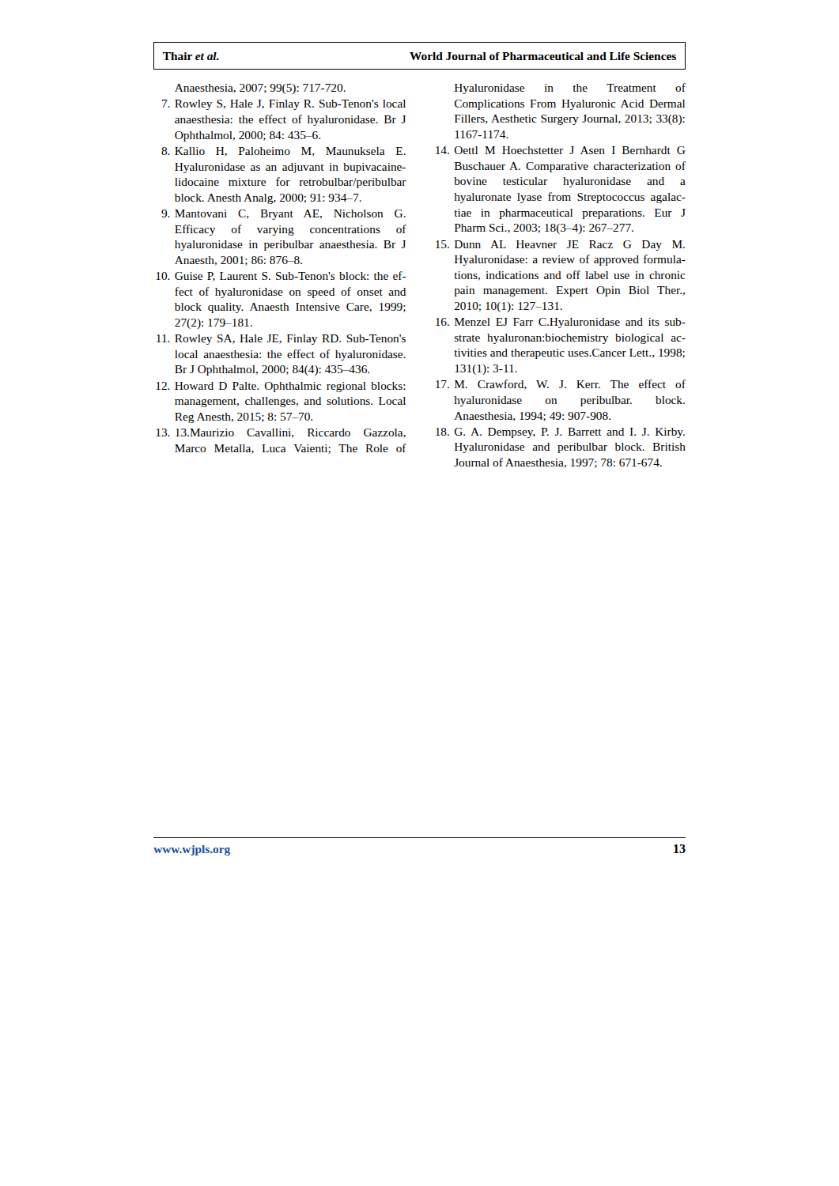Thair et al.
World Journal of Pharmaceutical and Life Sciences
Anaesthesia, 2007; 99(5): 717-720.
7. Rowley S, Hale J, Finlay R. Sub-Tenon's local anaesthesia: the effect of hyaluronidase. Br J Ophthalmol, 2000; 84: 435–6.
8. Kallio H, Paloheimo M, Maunuksela E. Hyaluronidase as an adjuvant in bupivacaine-lidocaine mixture for retrobulbar/peribulbar block. Anesth Analg, 2000; 91: 934–7.
9. Mantovani C, Bryant AE, Nicholson G. Efficacy of varying concentrations of hyaluronidase in peribulbar anaesthesia. Br J Anaesth, 2001; 86: 876–8.
10. Guise P, Laurent S. Sub-Tenon's block: the effect of hyaluronidase on speed of onset and block quality. Anaesth Intensive Care, 1999; 27(2): 179–181.
11. Rowley SA, Hale JE, Finlay RD. Sub-Tenon's local anaesthesia: the effect of hyaluronidase. Br J Ophthalmol, 2000; 84(4): 435–436.
12. Howard D Palte. Ophthalmic regional blocks: management, challenges, and solutions. Local Reg Anesth, 2015; 8: 57–70.
13. 13.Maurizio Cavallini, Riccardo Gazzola, Marco Metalla, Luca Vaienti; The Role of Hyaluronidase in the Treatment of Complications From Hyaluronic Acid Dermal Fillers, Aesthetic Surgery Journal, 2013; 33(8): 1167-1174.
14. Oettl M Hoechstetter J Asen I Bernhardt G Buschauer A. Comparative characterization of bovine testicular hyaluronidase and a hyaluronate lyase from Streptococcus agalactiae in pharmaceutical preparations. Eur J Pharm Sci., 2003; 18(3–4): 267–277.
15. Dunn AL Heavner JE Racz G Day M. Hyaluronidase: a review of approved formulations, indications and off label use in chronic pain management. Expert Opin Biol Ther., 2010; 10(1): 127–131.
16. Menzel EJ Farr C.Hyaluronidase and its substrate hyaluronan:biochemistry biological activities and therapeutic uses.Cancer Lett., 1998; 131(1): 3-11.
17. M. Crawford, W. J. Kerr. The effect of hyaluronidase on peribulbar. block. Anaesthesia, 1994; 49: 907-908.
18. G. A. Dempsey, P. J. Barrett and I. J. Kirby. Hyaluronidase and peribulbar block. British Journal of Anaesthesia, 1997; 78: 671-674.
www.wjpls.org
13